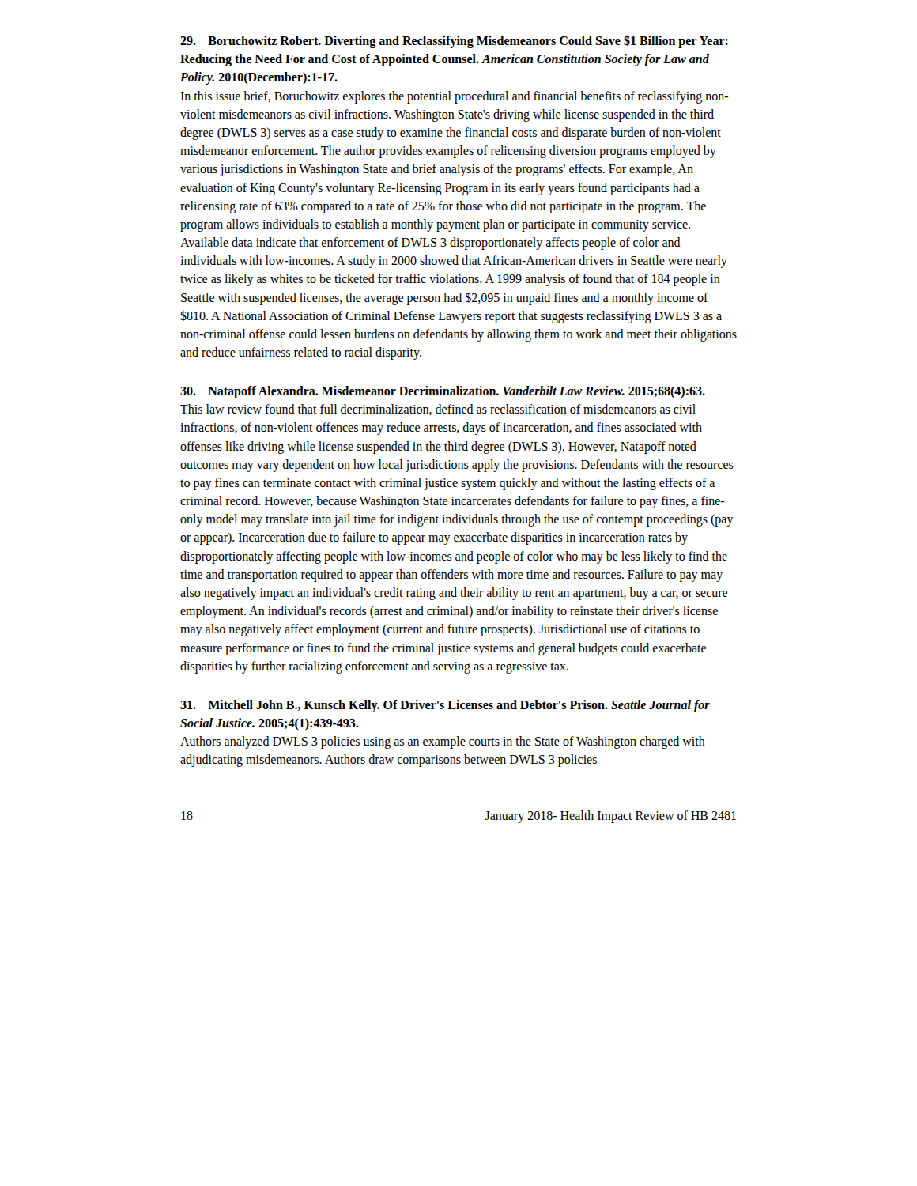29. Boruchowitz Robert. Diverting and Reclassifying Misdemeanors Could Save $1 Billion per Year: Reducing the Need For and Cost of Appointed Counsel. American Constitution Society for Law and Policy. 2010(December):1-17.
In this issue brief, Boruchowitz explores the potential procedural and financial benefits of reclassifying non-violent misdemeanors as civil infractions. Washington State's driving while license suspended in the third degree (DWLS 3) serves as a case study to examine the financial costs and disparate burden of non-violent misdemeanor enforcement. The author provides examples of relicensing diversion programs employed by various jurisdictions in Washington State and brief analysis of the programs' effects. For example, An evaluation of King County's voluntary Re-licensing Program in its early years found participants had a relicensing rate of 63% compared to a rate of 25% for those who did not participate in the program. The program allows individuals to establish a monthly payment plan or participate in community service. Available data indicate that enforcement of DWLS 3 disproportionately affects people of color and individuals with low-incomes. A study in 2000 showed that African-American drivers in Seattle were nearly twice as likely as whites to be ticketed for traffic violations. A 1999 analysis of found that of 184 people in Seattle with suspended licenses, the average person had $2,095 in unpaid fines and a monthly income of $810. A National Association of Criminal Defense Lawyers report that suggests reclassifying DWLS 3 as a non-criminal offense could lessen burdens on defendants by allowing them to work and meet their obligations and reduce unfairness related to racial disparity.
30. Natapoff Alexandra. Misdemeanor Decriminalization. Vanderbilt Law Review. 2015;68(4):63.
This law review found that full decriminalization, defined as reclassification of misdemeanors as civil infractions, of non-violent offences may reduce arrests, days of incarceration, and fines associated with offenses like driving while license suspended in the third degree (DWLS 3). However, Natapoff noted outcomes may vary dependent on how local jurisdictions apply the provisions. Defendants with the resources to pay fines can terminate contact with criminal justice system quickly and without the lasting effects of a criminal record. However, because Washington State incarcerates defendants for failure to pay fines, a fine-only model may translate into jail time for indigent individuals through the use of contempt proceedings (pay or appear). Incarceration due to failure to appear may exacerbate disparities in incarceration rates by disproportionately affecting people with low-incomes and people of color who may be less likely to find the time and transportation required to appear than offenders with more time and resources. Failure to pay may also negatively impact an individual's credit rating and their ability to rent an apartment, buy a car, or secure employment. An individual's records (arrest and criminal) and/or inability to reinstate their driver's license may also negatively affect employment (current and future prospects). Jurisdictional use of citations to measure performance or fines to fund the criminal justice systems and general budgets could exacerbate disparities by further racializing enforcement and serving as a regressive tax.
31. Mitchell John B., Kunsch Kelly. Of Driver's Licenses and Debtor's Prison. Seattle Journal for Social Justice. 2005;4(1):439-493.
Authors analyzed DWLS 3 policies using as an example courts in the State of Washington charged with adjudicating misdemeanors. Authors draw comparisons between DWLS 3 policies
18 January 2018- Health Impact Review of HB 2481